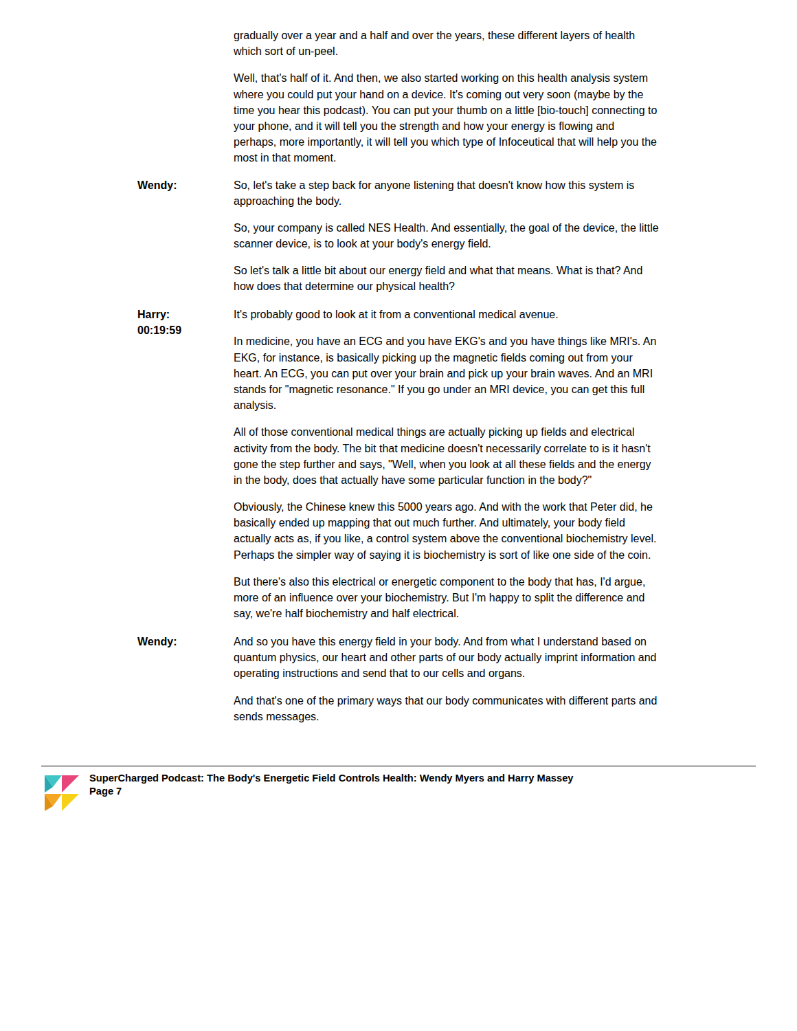gradually over a year and a half and over the years, these different layers of health which sort of un-peel.
Well, that's half of it. And then, we also started working on this health analysis system where you could put your hand on a device. It's coming out very soon (maybe by the time you hear this podcast). You can put your thumb on a little [bio-touch] connecting to your phone, and it will tell you the strength and how your energy is flowing and perhaps, more importantly, it will tell you which type of Infoceutical that will help you the most in that moment.
Wendy:
So, let's take a step back for anyone listening that doesn't know how this system is approaching the body.
So, your company is called NES Health. And essentially, the goal of the device, the little scanner device, is to look at your body's energy field.
So let's talk a little bit about our energy field and what that means. What is that? And how does that determine our physical health?
Harry:00:19:59
It's probably good to look at it from a conventional medical avenue.
In medicine, you have an ECG and you have EKG's and you have things like MRI's. An EKG, for instance, is basically picking up the magnetic fields coming out from your heart. An ECG, you can put over your brain and pick up your brain waves. And an MRI stands for "magnetic resonance." If you go under an MRI device, you can get this full analysis.
All of those conventional medical things are actually picking up fields and electrical activity from the body. The bit that medicine doesn't necessarily correlate to is it hasn't gone the step further and says, "Well, when you look at all these fields and the energy in the body, does that actually have some particular function in the body?"
Obviously, the Chinese knew this 5000 years ago. And with the work that Peter did, he basically ended up mapping that out much further. And ultimately, your body field actually acts as, if you like, a control system above the conventional biochemistry level. Perhaps the simpler way of saying it is biochemistry is sort of like one side of the coin.
But there's also this electrical or energetic component to the body that has, I'd argue, more of an influence over your biochemistry. But I'm happy to split the difference and say, we're half biochemistry and half electrical.
Wendy:
And so you have this energy field in your body. And from what I understand based on quantum physics, our heart and other parts of our body actually imprint information and operating instructions and send that to our cells and organs.
And that's one of the primary ways that our body communicates with different parts and sends messages.
SuperCharged Podcast: The Body's Energetic Field Controls Health: Wendy Myers and Harry Massey
Page 7